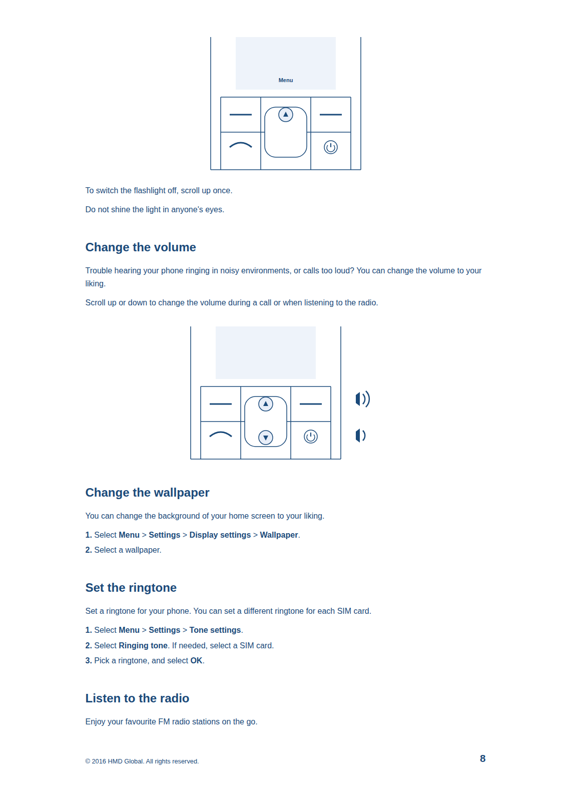Menu
To switch the flashlight off, scroll up once.
Do not shine the light in anyone's eyes.
Change the volume
Trouble hearing your phone ringing in noisy environments, or calls too loud? You can change the volume to your liking.
Scroll up or down to change the volume during a call or when listening to the radio.
Change the wallpaper
You can change the background of your home screen to your liking.
1. Select Menu > Settings > Display settings > Wallpaper.
2. Select a wallpaper.
Set the ringtone
Set a ringtone for your phone. You can set a different ringtone for each SIM card.
1. Select Menu > Settings > Tone settings.
2. Select Ringing tone. If needed, select a SIM card.
3. Pick a ringtone, and select OK.
Listen to the radio
Enjoy your favourite FM radio stations on the go.
© 2016 HMD Global. All rights reserved. 8